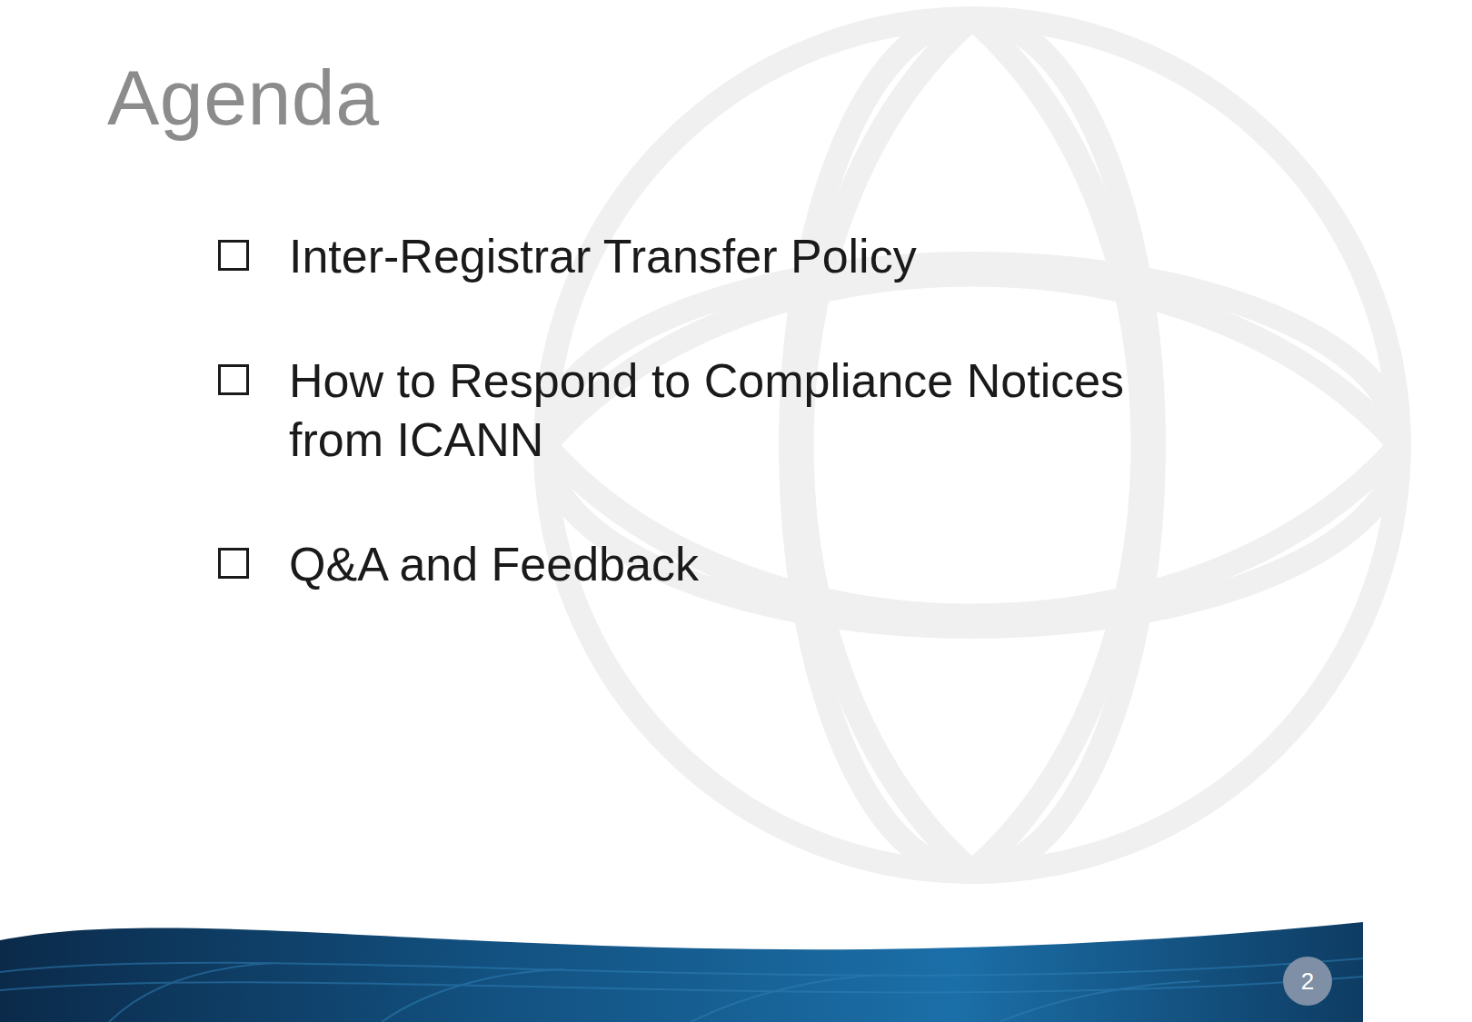Agenda
Inter-Registrar Transfer Policy
How to Respond to Compliance Notices from ICANN
Q&A and Feedback
2